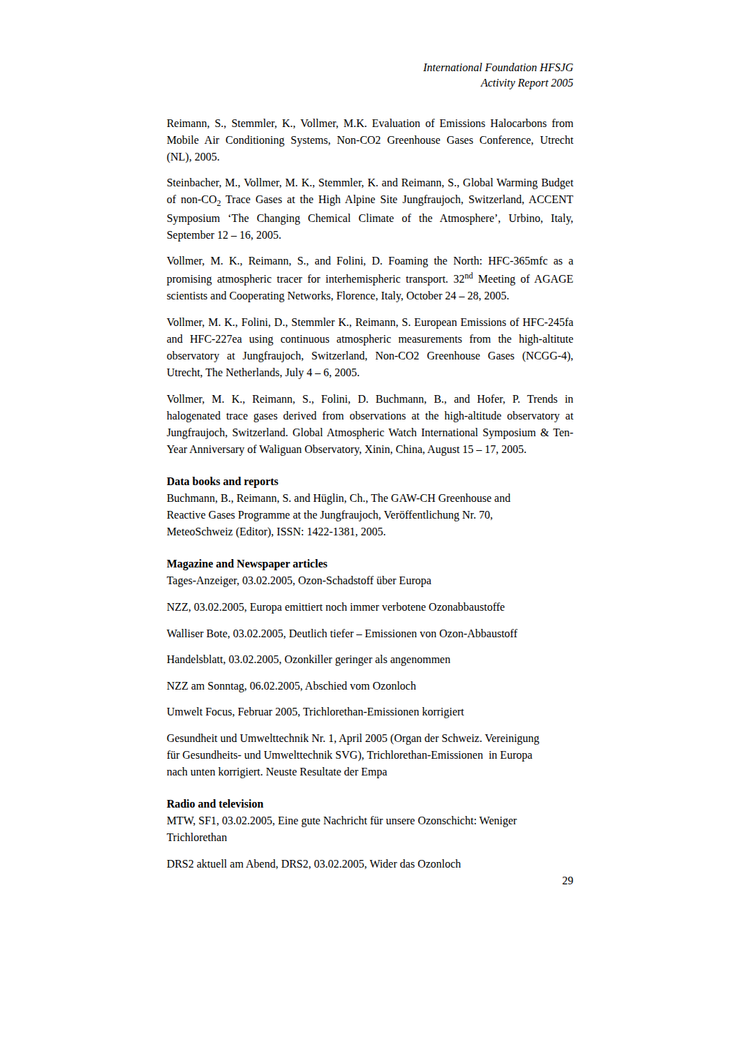International Foundation HFSJG
Activity Report 2005
Reimann, S., Stemmler, K., Vollmer, M.K. Evaluation of Emissions Halocarbons from Mobile Air Conditioning Systems, Non-CO2 Greenhouse Gases Conference, Utrecht (NL), 2005.
Steinbacher, M., Vollmer, M. K., Stemmler, K. and Reimann, S., Global Warming Budget of non-CO2 Trace Gases at the High Alpine Site Jungfraujoch, Switzerland, ACCENT Symposium ‘The Changing Chemical Climate of the Atmosphere’, Urbino, Italy, September 12 – 16, 2005.
Vollmer, M. K., Reimann, S., and Folini, D. Foaming the North: HFC-365mfc as a promising atmospheric tracer for interhemispheric transport. 32nd Meeting of AGAGE scientists and Cooperating Networks, Florence, Italy, October 24 – 28, 2005.
Vollmer, M. K., Folini, D., Stemmler K., Reimann, S. European Emissions of HFC-245fa and HFC-227ea using continuous atmospheric measurements from the high-altitute observatory at Jungfraujoch, Switzerland, Non-CO2 Greenhouse Gases (NCGG-4), Utrecht, The Netherlands, July 4 – 6, 2005.
Vollmer, M. K., Reimann, S., Folini, D. Buchmann, B., and Hofer, P. Trends in halogenated trace gases derived from observations at the high-altitude observatory at Jungfraujoch, Switzerland. Global Atmospheric Watch International Symposium & Ten-Year Anniversary of Waliguan Observatory, Xinin, China, August 15 – 17, 2005.
Data books and reports
Buchmann, B., Reimann, S. and Hüglin, Ch., The GAW-CH Greenhouse and
Reactive Gases Programme at the Jungfraujoch, Veröffentlichung Nr. 70,
MeteoSchweiz (Editor), ISSN: 1422-1381, 2005.
Magazine and Newspaper articles
Tages-Anzeiger, 03.02.2005, Ozon-Schadstoff über Europa
NZZ, 03.02.2005, Europa emittiert noch immer verbotene Ozonabbaustoffe
Walliser Bote, 03.02.2005, Deutlich tiefer – Emissionen von Ozon-Abbaustoff
Handelsblatt, 03.02.2005, Ozonkiller geringer als angenommen
NZZ am Sonntag, 06.02.2005, Abschied vom Ozonloch
Umwelt Focus, Februar 2005, Trichlorethan-Emissionen korrigiert
Gesundheit und Umwelttechnik Nr. 1, April 2005 (Organ der Schweiz. Vereinigung
für Gesundheits- und Umwelttechnik SVG), Trichlorethan-Emissionen in Europa
nach unten korrigiert. Neuste Resultate der Empa
Radio and television
MTW, SF1, 03.02.2005, Eine gute Nachricht für unsere Ozonschicht: Weniger
Trichlorethan
DRS2 aktuell am Abend, DRS2, 03.02.2005, Wider das Ozonloch
29